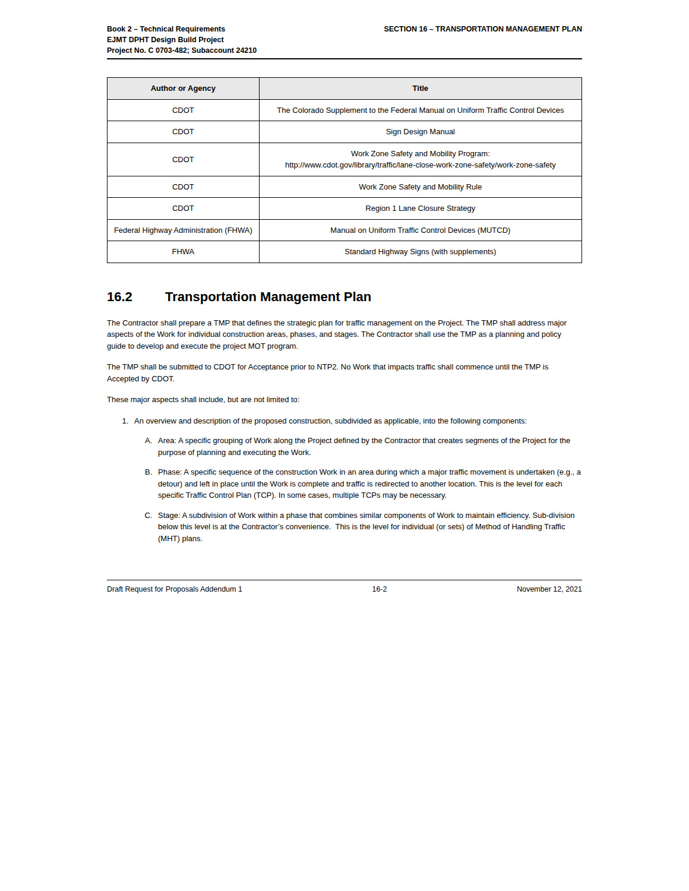Book 2 – Technical Requirements
EJMT DPHT Design Build Project
Project No. C 0703-482; Subaccount 24210
SECTION 16 – TRANSPORTATION MANAGEMENT PLAN
| Author or Agency | Title |
| --- | --- |
| CDOT | The Colorado Supplement to the Federal Manual on Uniform Traffic Control Devices |
| CDOT | Sign Design Manual |
| CDOT | Work Zone Safety and Mobility Program: http://www.cdot.gov/library/traffic/lane-close-work-zone-safety/work-zone-safety |
| CDOT | Work Zone Safety and Mobility Rule |
| CDOT | Region 1 Lane Closure Strategy |
| Federal Highway Administration (FHWA) | Manual on Uniform Traffic Control Devices (MUTCD) |
| FHWA | Standard Highway Signs (with supplements) |
16.2 Transportation Management Plan
The Contractor shall prepare a TMP that defines the strategic plan for traffic management on the Project. The TMP shall address major aspects of the Work for individual construction areas, phases, and stages. The Contractor shall use the TMP as a planning and policy guide to develop and execute the project MOT program.
The TMP shall be submitted to CDOT for Acceptance prior to NTP2. No Work that impacts traffic shall commence until the TMP is Accepted by CDOT.
These major aspects shall include, but are not limited to:
An overview and description of the proposed construction, subdivided as applicable, into the following components:
Area: A specific grouping of Work along the Project defined by the Contractor that creates segments of the Project for the purpose of planning and executing the Work.
Phase: A specific sequence of the construction Work in an area during which a major traffic movement is undertaken (e.g., a detour) and left in place until the Work is complete and traffic is redirected to another location. This is the level for each specific Traffic Control Plan (TCP). In some cases, multiple TCPs may be necessary.
Stage: A subdivision of Work within a phase that combines similar components of Work to maintain efficiency. Sub-division below this level is at the Contractor’s convenience. This is the level for individual (or sets) of Method of Handling Traffic (MHT) plans.
Draft Request for Proposals Addendum 1
16-2
November 12, 2021